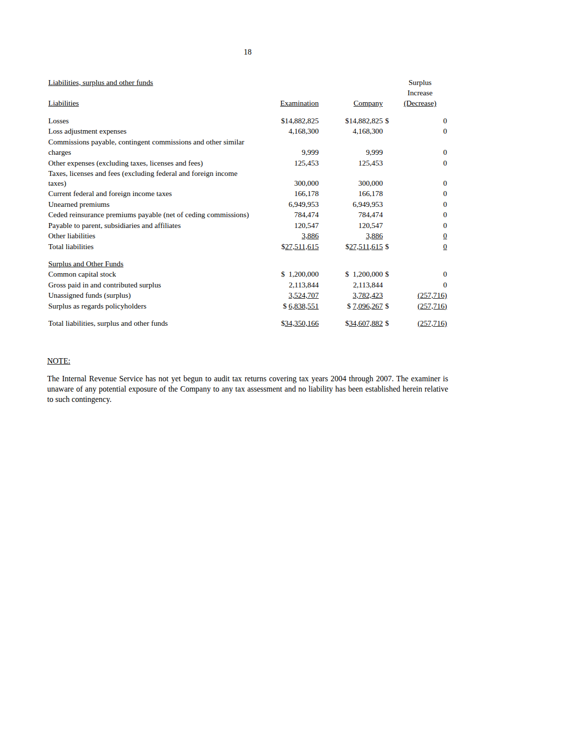18
| Liabilities, surplus and other funds | | | | Surplus |
| | | | | Increase |
| Liabilities | Examination | Company | | (Decrease) |
| Losses | $14,882,825 | $14,882,825 | $ | 0 |
| Loss adjustment expenses | 4,168,300 | 4,168,300 | | 0 |
| Commissions payable, contingent commissions and other similar | | | | |
| charges | 9,999 | 9,999 | | 0 |
| Other expenses (excluding taxes, licenses and fees) | 125,453 | 125,453 | | 0 |
| Taxes, licenses and fees (excluding federal and foreign income taxes) | 300,000 | 300,000 | | 0 |
| Current federal and foreign income taxes | 166,178 | 166,178 | | 0 |
| Unearned premiums | 6,949,953 | 6,949,953 | | 0 |
| Ceded reinsurance premiums payable (net of ceding commissions) | 784,474 | 784,474 | | 0 |
| Payable to parent, subsidiaries and affiliates | 120,547 | 120,547 | | 0 |
| Other liabilities | 3,886 | 3,886 | | 0 |
| Total liabilities | $ 27,511,615 | $ 27,511,615 | $ | 0 |
| Surplus and Other Funds | | | | |
| Common capital stock | $ 1,200,000 | $ 1,200,000 | $ | 0 |
| Gross paid in and contributed surplus | 2,113,844 | 2,113,844 | | 0 |
| Unassigned funds (surplus) | 3,524,707 | 3,782,423 | | (257,716) |
| Surplus as regards policyholders | $ 6,838,551 | $ 7,096,267 | $ | (257,716) |
| Total liabilities, surplus and other funds | $ 34,350,166 | $ 34,607,882 | $ | (257,716) |
NOTE:
The Internal Revenue Service has not yet begun to audit tax returns covering tax years 2004 through 2007. The examiner is unaware of any potential exposure of the Company to any tax assessment and no liability has been established herein relative to such contingency.